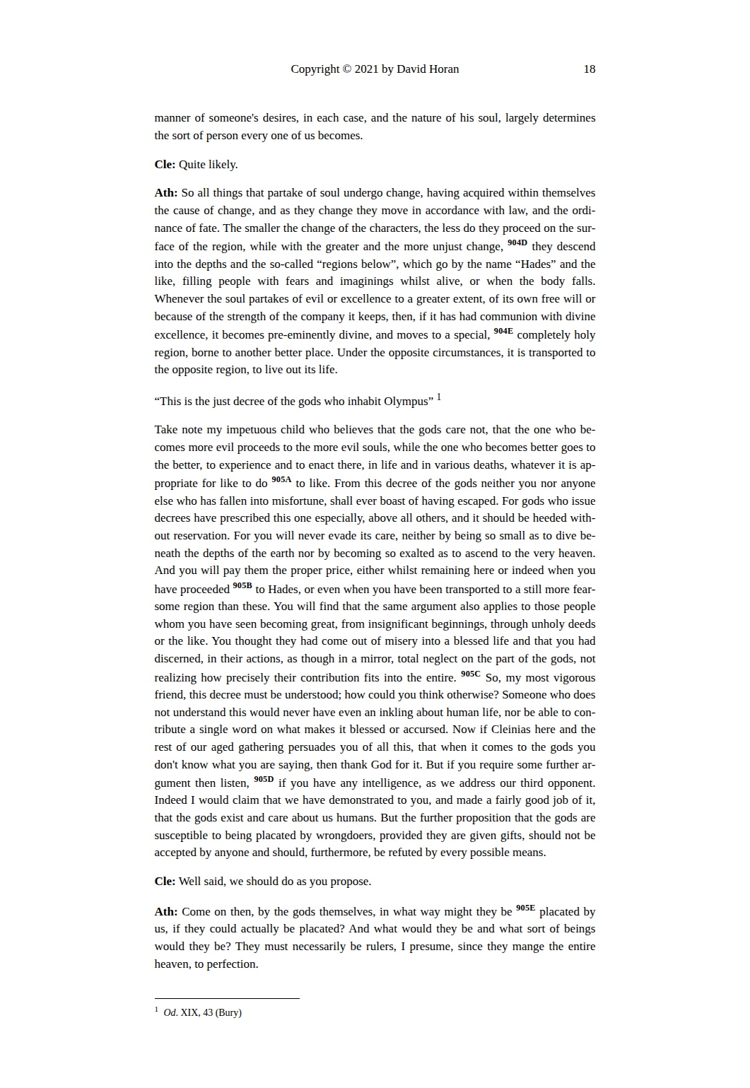Copyright © 2021 by David Horan 18
manner of someone's desires, in each case, and the nature of his soul, largely determines the sort of person every one of us becomes.
Cle: Quite likely.
Ath: So all things that partake of soul undergo change, having acquired within themselves the cause of change, and as they change they move in accordance with law, and the ordinance of fate. The smaller the change of the characters, the less do they proceed on the surface of the region, while with the greater and the more unjust change, 904D they descend into the depths and the so-called “regions below”, which go by the name “Hades” and the like, filling people with fears and imaginings whilst alive, or when the body falls. Whenever the soul partakes of evil or excellence to a greater extent, of its own free will or because of the strength of the company it keeps, then, if it has had communion with divine excellence, it becomes pre-eminently divine, and moves to a special, 904E completely holy region, borne to another better place. Under the opposite circumstances, it is transported to the opposite region, to live out its life.
“This is the just decree of the gods who inhabit Olympus” 1
Take note my impetuous child who believes that the gods care not, that the one who becomes more evil proceeds to the more evil souls, while the one who becomes better goes to the better, to experience and to enact there, in life and in various deaths, whatever it is appropriate for like to do 905A to like. From this decree of the gods neither you nor anyone else who has fallen into misfortune, shall ever boast of having escaped. For gods who issue decrees have prescribed this one especially, above all others, and it should be heeded without reservation. For you will never evade its care, neither by being so small as to dive beneath the depths of the earth nor by becoming so exalted as to ascend to the very heaven. And you will pay them the proper price, either whilst remaining here or indeed when you have proceeded 905B to Hades, or even when you have been transported to a still more fearsome region than these. You will find that the same argument also applies to those people whom you have seen becoming great, from insignificant beginnings, through unholy deeds or the like. You thought they had come out of misery into a blessed life and that you had discerned, in their actions, as though in a mirror, total neglect on the part of the gods, not realizing how precisely their contribution fits into the entire. 905C So, my most vigorous friend, this decree must be understood; how could you think otherwise? Someone who does not understand this would never have even an inkling about human life, nor be able to contribute a single word on what makes it blessed or accursed. Now if Cleinias here and the rest of our aged gathering persuades you of all this, that when it comes to the gods you don't know what you are saying, then thank God for it. But if you require some further argument then listen, 905D if you have any intelligence, as we address our third opponent. Indeed I would claim that we have demonstrated to you, and made a fairly good job of it, that the gods exist and care about us humans. But the further proposition that the gods are susceptible to being placated by wrongdoers, provided they are given gifts, should not be accepted by anyone and should, furthermore, be refuted by every possible means.
Cle: Well said, we should do as you propose.
Ath: Come on then, by the gods themselves, in what way might they be 905E placated by us, if they could actually be placated? And what would they be and what sort of beings would they be? They must necessarily be rulers, I presume, since they mange the entire heaven, to perfection.
1 Od. XIX, 43 (Bury)